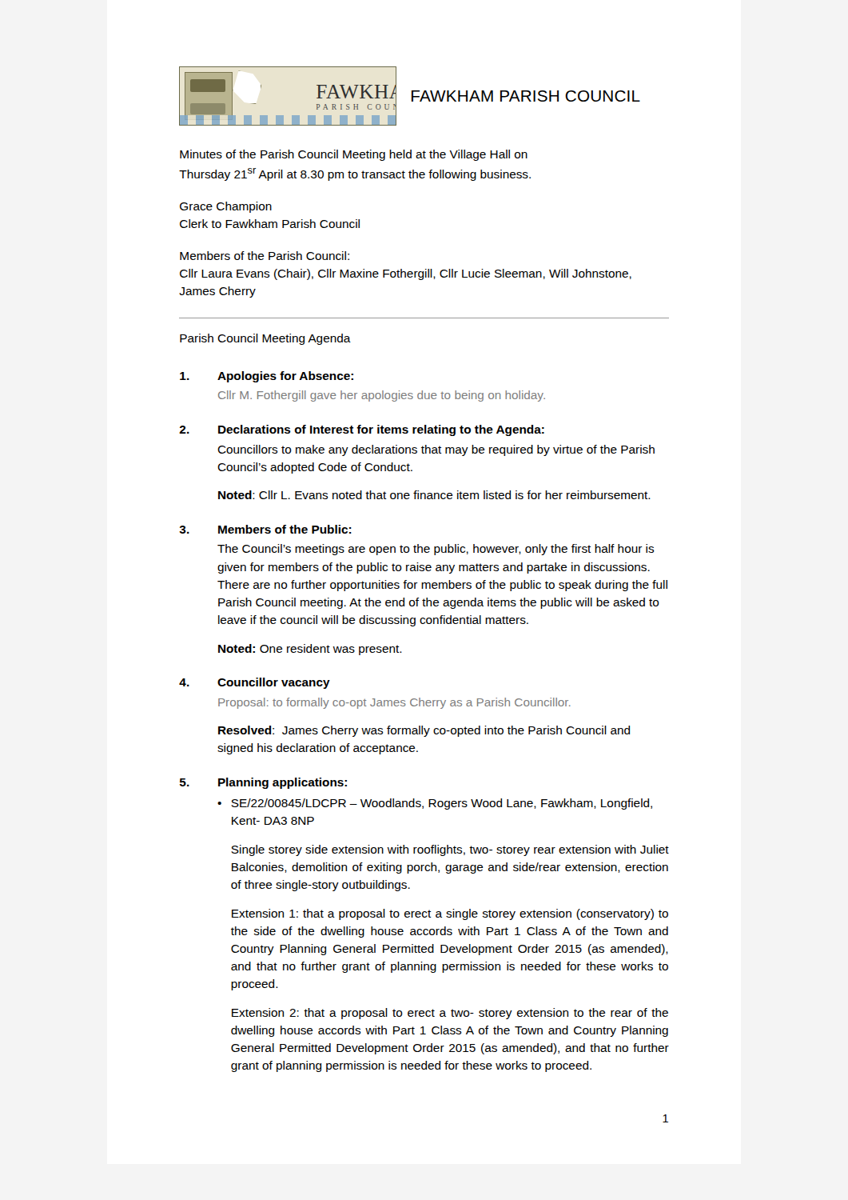FAWKHAM PARISH COUNCIL
FAWKHAM PARISH COUNCIL
Minutes of the Parish Council Meeting held at the Village Hall on
Thursday 21sr April at 8.30 pm to transact the following business.
Grace Champion
Clerk to Fawkham Parish Council
Members of the Parish Council:
Cllr Laura Evans (Chair), Cllr Maxine Fothergill, Cllr Lucie Sleeman, Will Johnstone, James Cherry
Parish Council Meeting Agenda
Apologies for Absence:
Cllr M. Fothergill gave her apologies due to being on holiday.
Declarations of Interest for items relating to the Agenda:
Councillors to make any declarations that may be required by virtue of the Parish Council’s adopted Code of Conduct.
Noted: Cllr L. Evans noted that one finance item listed is for her reimbursement.
Members of the Public:
The Council’s meetings are open to the public, however, only the first half hour is given for members of the public to raise any matters and partake in discussions. There are no further opportunities for members of the public to speak during the full Parish Council meeting. At the end of the agenda items the public will be asked to leave if the council will be discussing confidential matters.
Noted: One resident was present.
Councillor vacancy
Proposal: to formally co-opt James Cherry as a Parish Councillor.
Resolved: James Cherry was formally co-opted into the Parish Council and signed his declaration of acceptance.
Planning applications:
SE/22/00845/LDCPR – Woodlands, Rogers Wood Lane, Fawkham, Longfield, Kent- DA3 8NP
Single storey side extension with rooflights, two- storey rear extension with Juliet Balconies, demolition of exiting porch, garage and side/rear extension, erection of three single-story outbuildings.
Extension 1: that a proposal to erect a single storey extension (conservatory) to the side of the dwelling house accords with Part 1 Class A of the Town and Country Planning General Permitted Development Order 2015 (as amended), and that no further grant of planning permission is needed for these works to proceed.
Extension 2: that a proposal to erect a two- storey extension to the rear of the dwelling house accords with Part 1 Class A of the Town and Country Planning General Permitted Development Order 2015 (as amended), and that no further grant of planning permission is needed for these works to proceed.
1